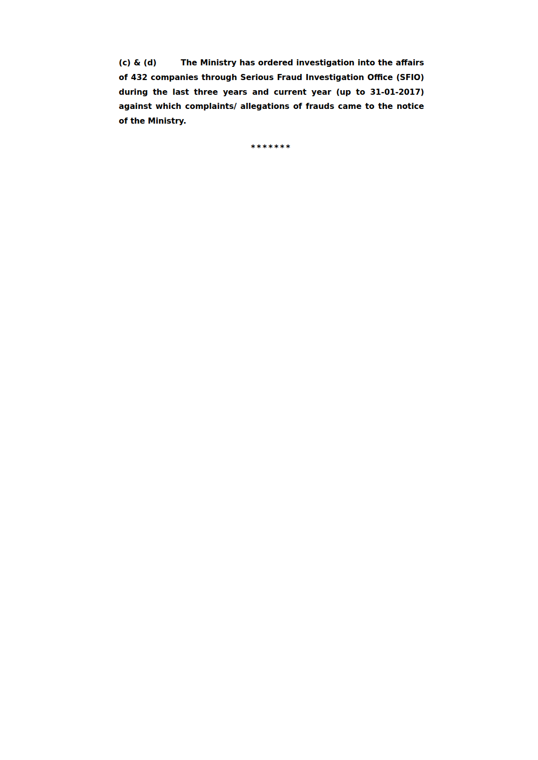(c) & (d) The Ministry has ordered investigation into the affairs of 432 companies through Serious Fraud Investigation Office (SFIO) during the last three years and current year (up to 31-01-2017) against which complaints/ allegations of frauds came to the notice of the Ministry.
*******